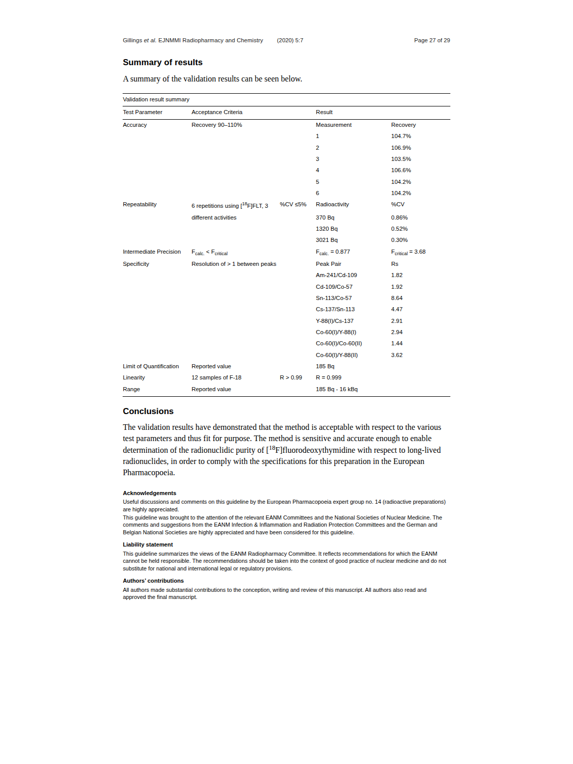Gillings et al. EJNMMI Radiopharmacy and Chemistry
(2020) 5:7
Page 27 of 29
Summary of results
A summary of the validation results can be seen below.
Validation result summary
| Test Parameter | Acceptance Criteria | | Result | |
| --- | --- | --- | --- | --- |
| Accuracy | Recovery 90–110% | | Measurement | Recovery |
| | | | 1 | 104.7% |
| | | | 2 | 106.9% |
| | | | 3 | 103.5% |
| | | | 4 | 106.6% |
| | | | 5 | 104.2% |
| | | | 6 | 104.2% |
| Repeatability | 6 repetitions using [ 18 F]FLT, 3 | %CV ≤5% | Radioactivity | %CV |
| | different activities | | 370 Bq | 0.86% |
| | | | 1320 Bq | 0.52% |
| | | | 3021 Bq | 0.30% |
| Intermediate Precision | F calc. < F critical | | F calc. = 0.877 | F critical = 3.68 |
| Specificity | Resolution of > 1 between peaks | | Peak Pair | Rs |
| | | | Am-241/Cd-109 | 1.82 |
| | | | Cd-109/Co-57 | 1.92 |
| | | | Sn-113/Co-57 | 8.64 |
| | | | Cs-137/Sn-113 | 4.47 |
| | | | Y-88(I)/Cs-137 | 2.91 |
| | | | Co-60(I)/Y-88(I) | 2.94 |
| | | | Co-60(I)/Co-60(II) | 1.44 |
| | | | Co-60(I)/Y-88(II) | 3.62 |
| Limit of Quantification | Reported value | | 185 Bq | |
| Linearity | 12 samples of F-18 | R > 0.99 | R = 0.999 | |
| Range | Reported value | | 185 Bq - 16 kBq | |
Conclusions
The validation results have demonstrated that the method is acceptable with respect to the various test parameters and thus fit for purpose. The method is sensitive and accurate enough to enable determination of the radionuclidic purity of [18 F]fluorodeoxythymidine with respect to long-lived radionuclides, in order to comply with the specifications for this preparation in the European Pharmacopoeia.
Acknowledgements
Useful discussions and comments on this guideline by the European Pharmacopoeia expert group no. 14 (radioactive preparations) are highly appreciated.
This guideline was brought to the attention of the relevant EANM Committees and the National Societies of Nuclear Medicine. The comments and suggestions from the EANM Infection & Inflammation and Radiation Protection Committees and the German and Belgian National Societies are highly appreciated and have been considered for this guideline.
Liability statement
This guideline summarizes the views of the EANM Radiopharmacy Committee. It reflects recommendations for which the EANM cannot be held responsible. The recommendations should be taken into the context of good practice of nuclear medicine and do not substitute for national and international legal or regulatory provisions.
Authors’ contributions
All authors made substantial contributions to the conception, writing and review of this manuscript. All authors also read and approved the final manuscript.